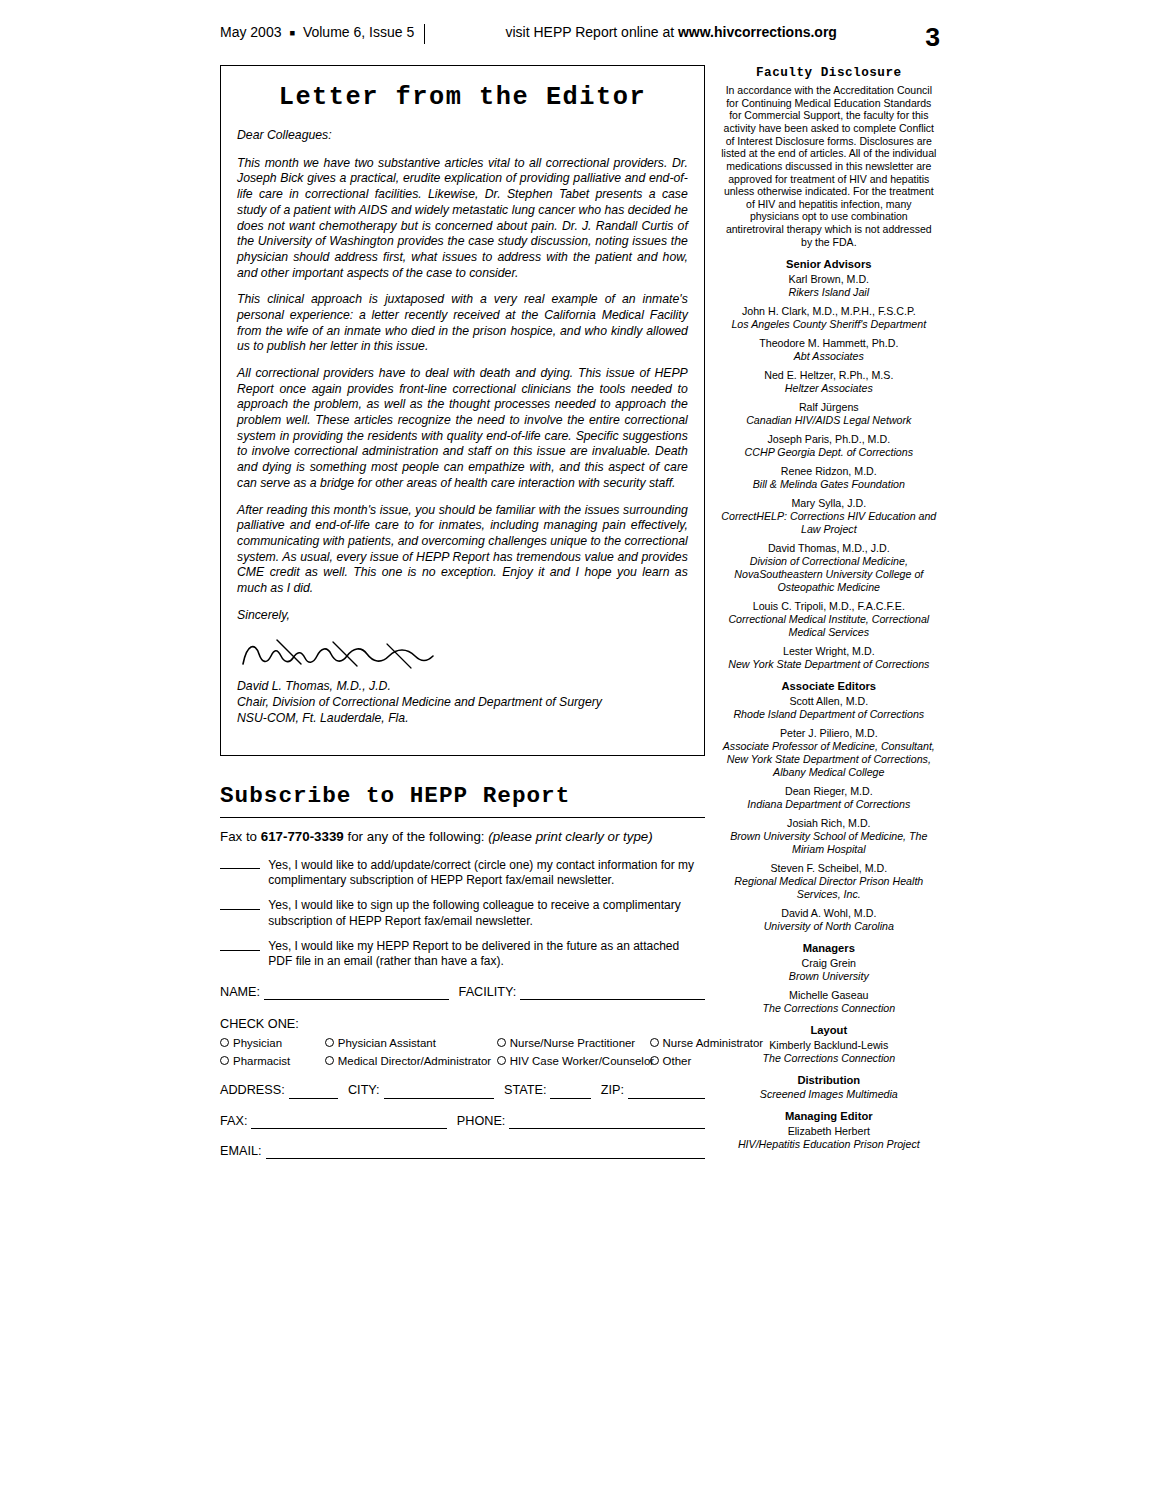May 2003 ■ Volume 6, Issue 5
visit HEPP Report online at www.hivcorrections.org
3
Letter from the Editor
Dear Colleagues:
This month we have two substantive articles vital to all correctional providers. Dr. Joseph Bick gives a practical, erudite explication of providing palliative and end-of-life care in correctional facilities. Likewise, Dr. Stephen Tabet presents a case study of a patient with AIDS and widely metastatic lung cancer who has decided he does not want chemotherapy but is concerned about pain. Dr. J. Randall Curtis of the University of Washington provides the case study discussion, noting issues the physician should address first, what issues to address with the patient and how, and other important aspects of the case to consider.
This clinical approach is juxtaposed with a very real example of an inmate's personal experience: a letter recently received at the California Medical Facility from the wife of an inmate who died in the prison hospice, and who kindly allowed us to publish her letter in this issue.
All correctional providers have to deal with death and dying. This issue of HEPP Report once again provides front-line correctional clinicians the tools needed to approach the problem, as well as the thought processes needed to approach the problem well. These articles recognize the need to involve the entire correctional system in providing the residents with quality end-of-life care. Specific suggestions to involve correctional administration and staff on this issue are invaluable. Death and dying is something most people can empathize with, and this aspect of care can serve as a bridge for other areas of health care interaction with security staff.
After reading this month's issue, you should be familiar with the issues surrounding palliative and end-of-life care to for inmates, including managing pain effectively, communicating with patients, and overcoming challenges unique to the correctional system. As usual, every issue of HEPP Report has tremendous value and provides CME credit as well. This one is no exception. Enjoy it and I hope you learn as much as I did.
Sincerely,
David L. Thomas, M.D., J.D.
Chair, Division of Correctional Medicine and Department of Surgery
NSU-COM, Ft. Lauderdale, Fla.
Subscribe to HEPP Report
Fax to 617-770-3339 for any of the following: (please print clearly or type)
Yes, I would like to add/update/correct (circle one) my contact information for my complimentary subscription of HEPP Report fax/email newsletter.
Yes, I would like to sign up the following colleague to receive a complimentary subscription of HEPP Report fax/email newsletter.
Yes, I would like my HEPP Report to be delivered in the future as an attached PDF file in an email (rather than have a fax).
NAME: FACILITY:
CHECK ONE:
Physician Physician Assistant Nurse/Nurse Practitioner Nurse Administrator Pharmacist Medical Director/Administrator HIV Case Worker/Counselor Other
ADDRESS: CITY: STATE: ZIP:
FAX: PHONE:
EMAIL:
Faculty Disclosure
In accordance with the Accreditation Council for Continuing Medical Education Standards for Commercial Support, the faculty for this activity have been asked to complete Conflict of Interest Disclosure forms. Disclosures are listed at the end of articles. All of the individual medications discussed in this newsletter are approved for treatment of HIV and hepatitis unless otherwise indicated. For the treatment of HIV and hepatitis infection, many physicians opt to use combination antiretroviral therapy which is not addressed by the FDA.
Senior Advisors
Karl Brown, M.D.
Rikers Island Jail
John H. Clark, M.D., M.P.H., F.S.C.P.
Los Angeles County Sheriff's Department
Theodore M. Hammett, Ph.D.
Abt Associates
Ned E. Heltzer, R.Ph., M.S.
Heltzer Associates
Ralf Jürgens
Canadian HIV/AIDS Legal Network
Joseph Paris, Ph.D., M.D.
CCHP Georgia Dept. of Corrections
Renee Ridzon, M.D.
Bill & Melinda Gates Foundation
Mary Sylla, J.D.
CorrectHELP: Corrections HIV Education and Law Project
David Thomas, M.D., J.D.
Division of Correctional Medicine, NovaSoutheastern University College of Osteopathic Medicine
Louis C. Tripoli, M.D., F.A.C.F.E.
Correctional Medical Institute, Correctional Medical Services
Lester Wright, M.D.
New York State Department of Corrections
Associate Editors
Scott Allen, M.D.
Rhode Island Department of Corrections
Peter J. Piliero, M.D.
Associate Professor of Medicine, Consultant, New York State Department of Corrections, Albany Medical College
Dean Rieger, M.D.
Indiana Department of Corrections
Josiah Rich, M.D.
Brown University School of Medicine, The Miriam Hospital
Steven F. Scheibel, M.D.
Regional Medical Director Prison Health Services, Inc.
David A. Wohl, M.D.
University of North Carolina
Managers
Craig Grein
Brown University
Michelle Gaseau
The Corrections Connection
Layout
Kimberly Backlund-Lewis
The Corrections Connection
Distribution
Screened Images Multimedia
Managing Editor
Elizabeth Herbert
HIV/Hepatitis Education Prison Project